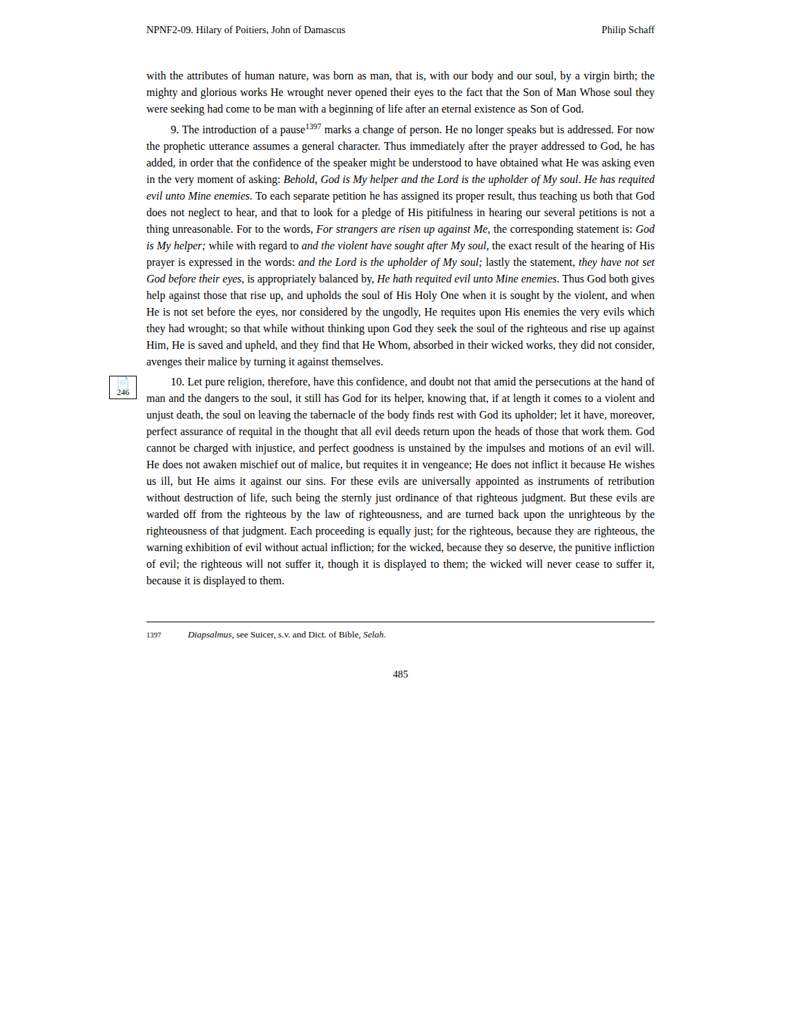NPNF2-09. Hilary of Poitiers, John of Damascus Philip Schaff
with the attributes of human nature, was born as man, that is, with our body and our soul, by a virgin birth; the mighty and glorious works He wrought never opened their eyes to the fact that the Son of Man Whose soul they were seeking had come to be man with a beginning of life after an eternal existence as Son of God.
9. The introduction of a pause1397 marks a change of person. He no longer speaks but is addressed. For now the prophetic utterance assumes a general character. Thus immediately after the prayer addressed to God, he has added, in order that the confidence of the speaker might be understood to have obtained what He was asking even in the very moment of asking: Behold, God is My helper and the Lord is the upholder of My soul. He has requited evil unto Mine enemies. To each separate petition he has assigned its proper result, thus teaching us both that God does not neglect to hear, and that to look for a pledge of His pitifulness in hearing our several petitions is not a thing unreasonable. For to the words, For strangers are risen up against Me, the corresponding statement is: God is My helper; while with regard to and the violent have sought after My soul, the exact result of the hearing of His prayer is expressed in the words: and the Lord is the upholder of My soul; lastly the statement, they have not set God before their eyes, is appropriately balanced by, He hath requited evil unto Mine enemies. Thus God both gives help against those that rise up, and upholds the soul of His Holy One when it is sought by the violent, and when He is not set before the eyes, nor considered by the ungodly, He requites upon His enemies the very evils which they had wrought; so that while without thinking upon God they seek the soul of the righteous and rise up against Him, He is saved and upheld, and they find that He Whom, absorbed in their wicked works, they did not consider, avenges their malice by turning it against themselves.
📄246
10. Let pure religion, therefore, have this confidence, and doubt not that amid the persecutions at the hand of man and the dangers to the soul, it still has God for its helper, knowing that, if at length it comes to a violent and unjust death, the soul on leaving the tabernacle of the body finds rest with God its upholder; let it have, moreover, perfect assurance of requital in the thought that all evil deeds return upon the heads of those that work them. God cannot be charged with injustice, and perfect goodness is unstained by the impulses and motions of an evil will. He does not awaken mischief out of malice, but requites it in vengeance; He does not inflict it because He wishes us ill, but He aims it against our sins. For these evils are universally appointed as instruments of retribution without destruction of life, such being the sternly just ordinance of that righteous judgment. But these evils are warded off from the righteous by the law of righteousness, and are turned back upon the unrighteous by the righteousness of that judgment. Each proceeding is equally just; for the righteous, because they are righteous, the warning exhibition of evil without actual infliction; for the wicked, because they so deserve, the punitive infliction of evil; the righteous will not suffer it, though it is displayed to them; the wicked will never cease to suffer it, because it is displayed to them.
1397 Diapsalmus, see Suicer, s.v. and Dict. of Bible, Selah.
485